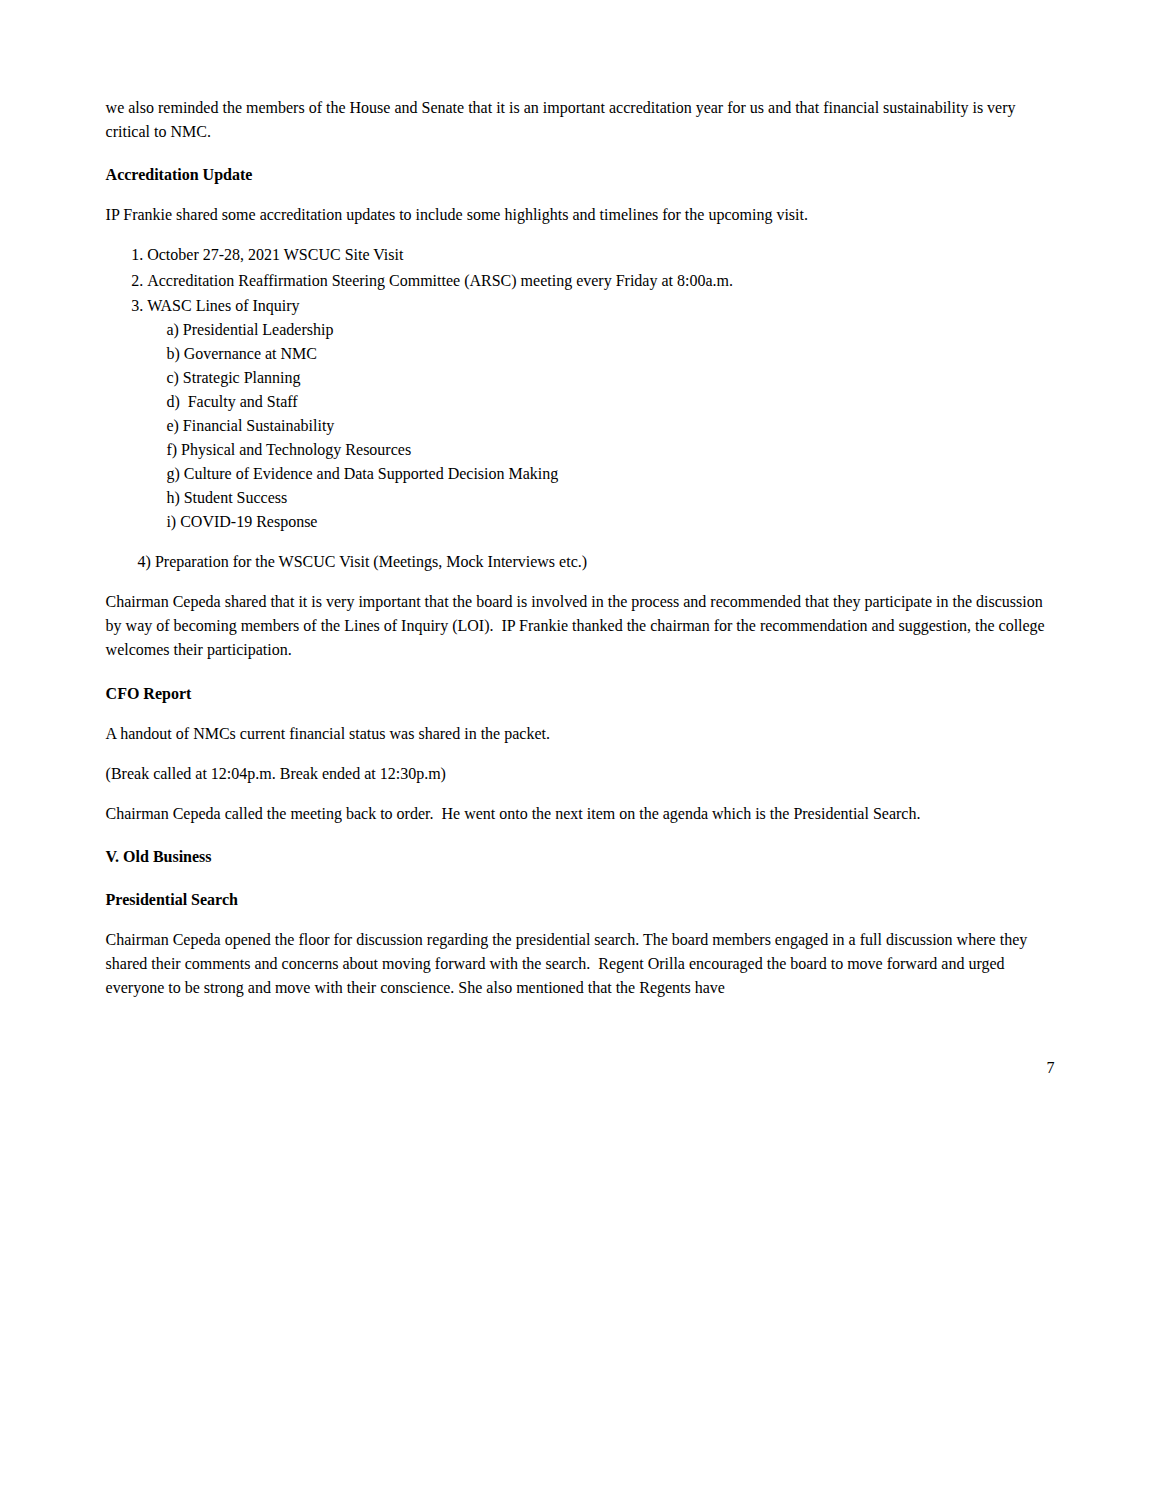we also reminded the members of the House and Senate that it is an important accreditation year for us and that financial sustainability is very critical to NMC.
Accreditation Update
IP Frankie shared some accreditation updates to include some highlights and timelines for the upcoming visit.
October 27-28, 2021 WSCUC Site Visit
Accreditation Reaffirmation Steering Committee (ARSC) meeting every Friday at 8:00a.m.
WASC Lines of Inquiry
a) Presidential Leadership
b) Governance at NMC
c) Strategic Planning
d) Faculty and Staff
e) Financial Sustainability
f) Physical and Technology Resources
g) Culture of Evidence and Data Supported Decision Making
h) Student Success
i) COVID-19 Response
4) Preparation for the WSCUC Visit (Meetings, Mock Interviews etc.)
Chairman Cepeda shared that it is very important that the board is involved in the process and recommended that they participate in the discussion by way of becoming members of the Lines of Inquiry (LOI). IP Frankie thanked the chairman for the recommendation and suggestion, the college welcomes their participation.
CFO Report
A handout of NMCs current financial status was shared in the packet.
(Break called at 12:04p.m. Break ended at 12:30p.m)
Chairman Cepeda called the meeting back to order. He went onto the next item on the agenda which is the Presidential Search.
V. Old Business
Presidential Search
Chairman Cepeda opened the floor for discussion regarding the presidential search. The board members engaged in a full discussion where they shared their comments and concerns about moving forward with the search. Regent Orilla encouraged the board to move forward and urged everyone to be strong and move with their conscience. She also mentioned that the Regents have
7